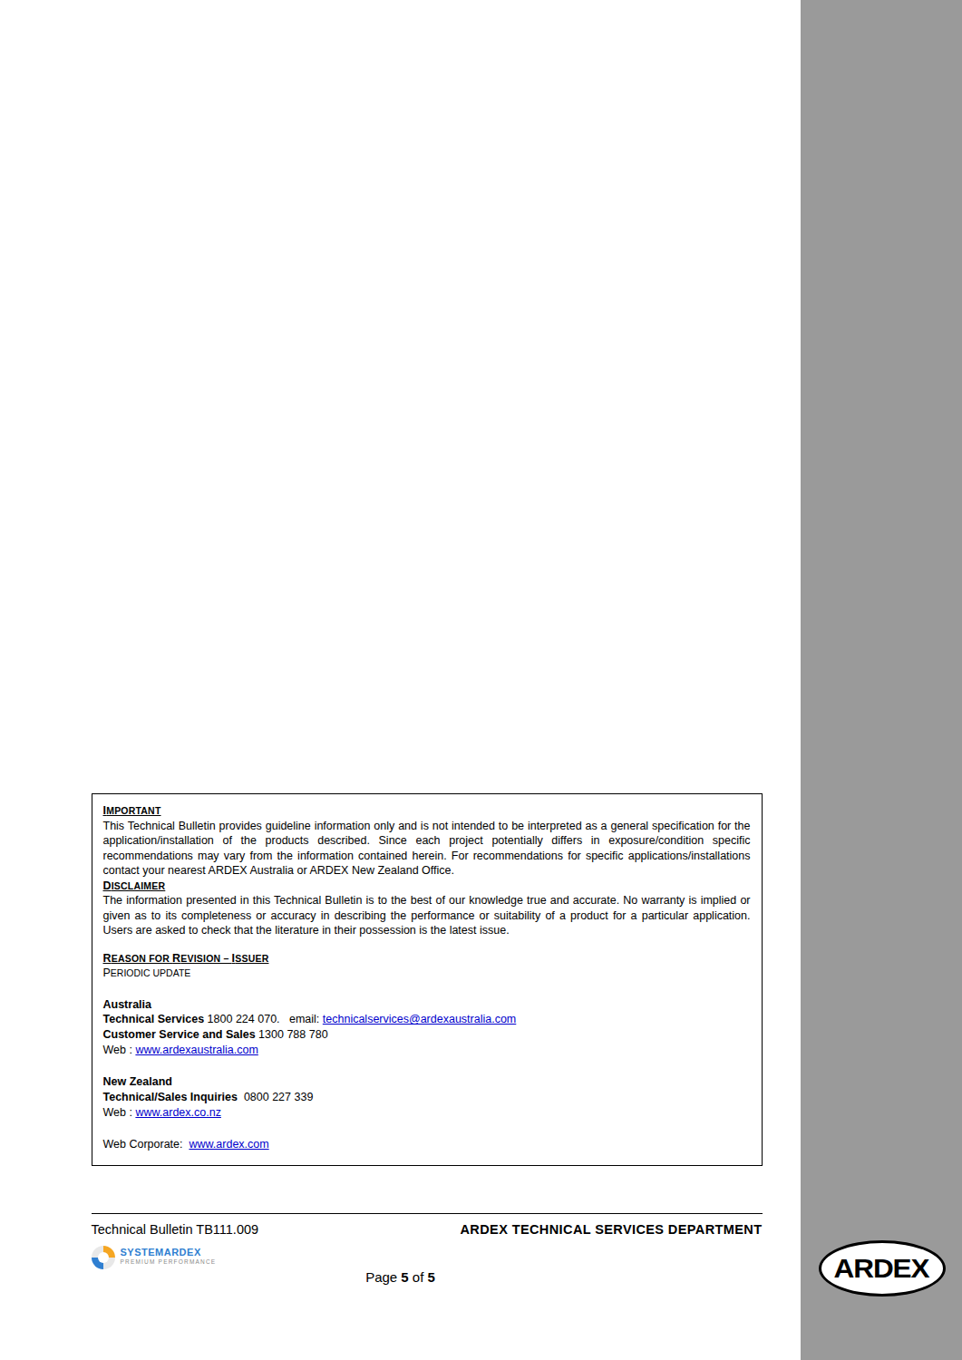IMPORTANT
This Technical Bulletin provides guideline information only and is not intended to be interpreted as a general specification for the application/installation of the products described. Since each project potentially differs in exposure/condition specific recommendations may vary from the information contained herein. For recommendations for specific applications/installations contact your nearest ARDEX Australia or ARDEX New Zealand Office.
DISCLAIMER
The information presented in this Technical Bulletin is to the best of our knowledge true and accurate. No warranty is implied or given as to its completeness or accuracy in describing the performance or suitability of a product for a particular application. Users are asked to check that the literature in their possession is the latest issue.
REASON FOR REVISION – ISSUER
PERIODIC UPDATE
Australia
Technical Services 1800 224 070. email: technicalservices@ardexaustralia.com
Customer Service and Sales 1300 788 780
Web : www.ardexaustralia.com
New Zealand
Technical/Sales Inquiries 0800 227 339
Web : www.ardex.co.nz
Web Corporate: www.ardex.com
Technical Bulletin TB111.009
ARDEX TECHNICAL SERVICES DEPARTMENT
SYSTEMARDEX
PREMIUM PERFORMANCE
Page 5 of 5
ARDEX